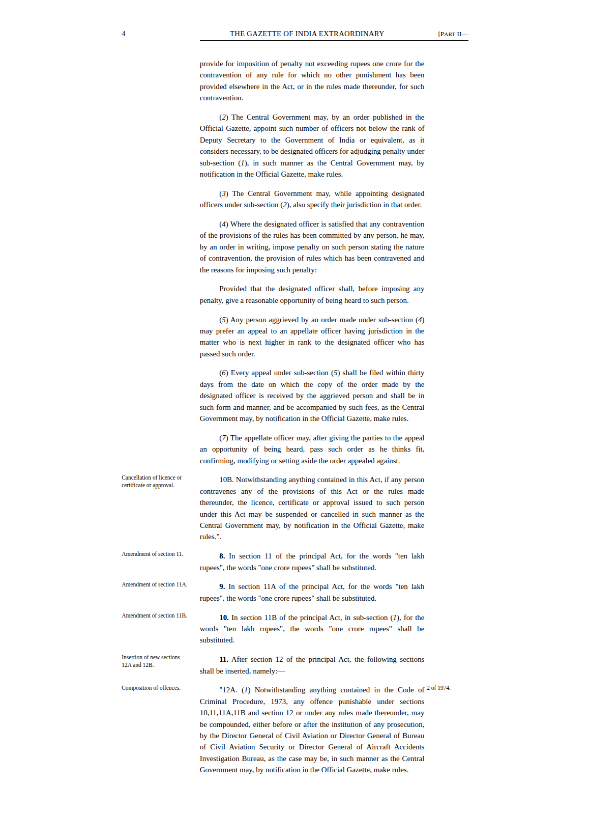4
THE GAZETTE OF INDIA EXTRAORDINARY
[PART II—
provide for imposition of penalty not exceeding rupees one crore for the contravention of any rule for which no other punishment has been provided elsewhere in the Act, or in the rules made thereunder, for such contravention.
(2) The Central Government may, by an order published in the Official Gazette, appoint such number of officers not below the rank of Deputy Secretary to the Government of India or equivalent, as it considers necessary, to be designated officers for adjudging penalty under sub-section (1), in such manner as the Central Government may, by notification in the Official Gazette, make rules.
(3) The Central Government may, while appointing designated officers under sub-section (2), also specify their jurisdiction in that order.
(4) Where the designated officer is satisfied that any contravention of the provisions of the rules has been committed by any person, he may, by an order in writing, impose penalty on such person stating the nature of contravention, the provision of rules which has been contravened and the reasons for imposing such penalty:
Provided that the designated officer shall, before imposing any penalty, give a reasonable opportunity of being heard to such person.
(5) Any person aggrieved by an order made under sub-section (4) may prefer an appeal to an appellate officer having jurisdiction in the matter who is next higher in rank to the designated officer who has passed such order.
(6) Every appeal under sub-section (5) shall be filed within thirty days from the date on which the copy of the order made by the designated officer is received by the aggrieved person and shall be in such form and manner, and be accompanied by such fees, as the Central Government may, by notification in the Official Gazette, make rules.
(7) The appellate officer may, after giving the parties to the appeal an opportunity of being heard, pass such order as he thinks fit, confirming, modifying or setting aside the order appealed against.
Cancellation of licence or certificate or approval.
10B. Notwithstanding anything contained in this Act, if any person contravenes any of the provisions of this Act or the rules made thereunder, the licence, certificate or approval issued to such person under this Act may be suspended or cancelled in such manner as the Central Government may, by notification in the Official Gazette, make rules.".
Amendment of section 11.
8. In section 11 of the principal Act, for the words "ten lakh rupees", the words "one crore rupees" shall be substituted.
Amendment of section 11A.
9. In section 11A of the principal Act, for the words "ten lakh rupees", the words "one crore rupees" shall be substituted.
Amendment of section 11B.
10. In section 11B of the principal Act, in sub-section (1), for the words "ten lakh rupees", the words "one crore rupees" shall be substituted.
Insertion of new sections 12A and 12B.
11. After section 12 of the principal Act, the following sections shall be inserted, namely:—
Composition of offences.
2 of 1974.
"12A. (1) Notwithstanding anything contained in the Code of Criminal Procedure, 1973, any offence punishable under sections 10,11,11A,11B and section 12 or under any rules made thereunder, may be compounded, either before or after the institution of any prosecution, by the Director General of Civil Aviation or Director General of Bureau of Civil Aviation Security or Director General of Aircraft Accidents Investigation Bureau, as the case may be, in such manner as the Central Government may, by notification in the Official Gazette, make rules.